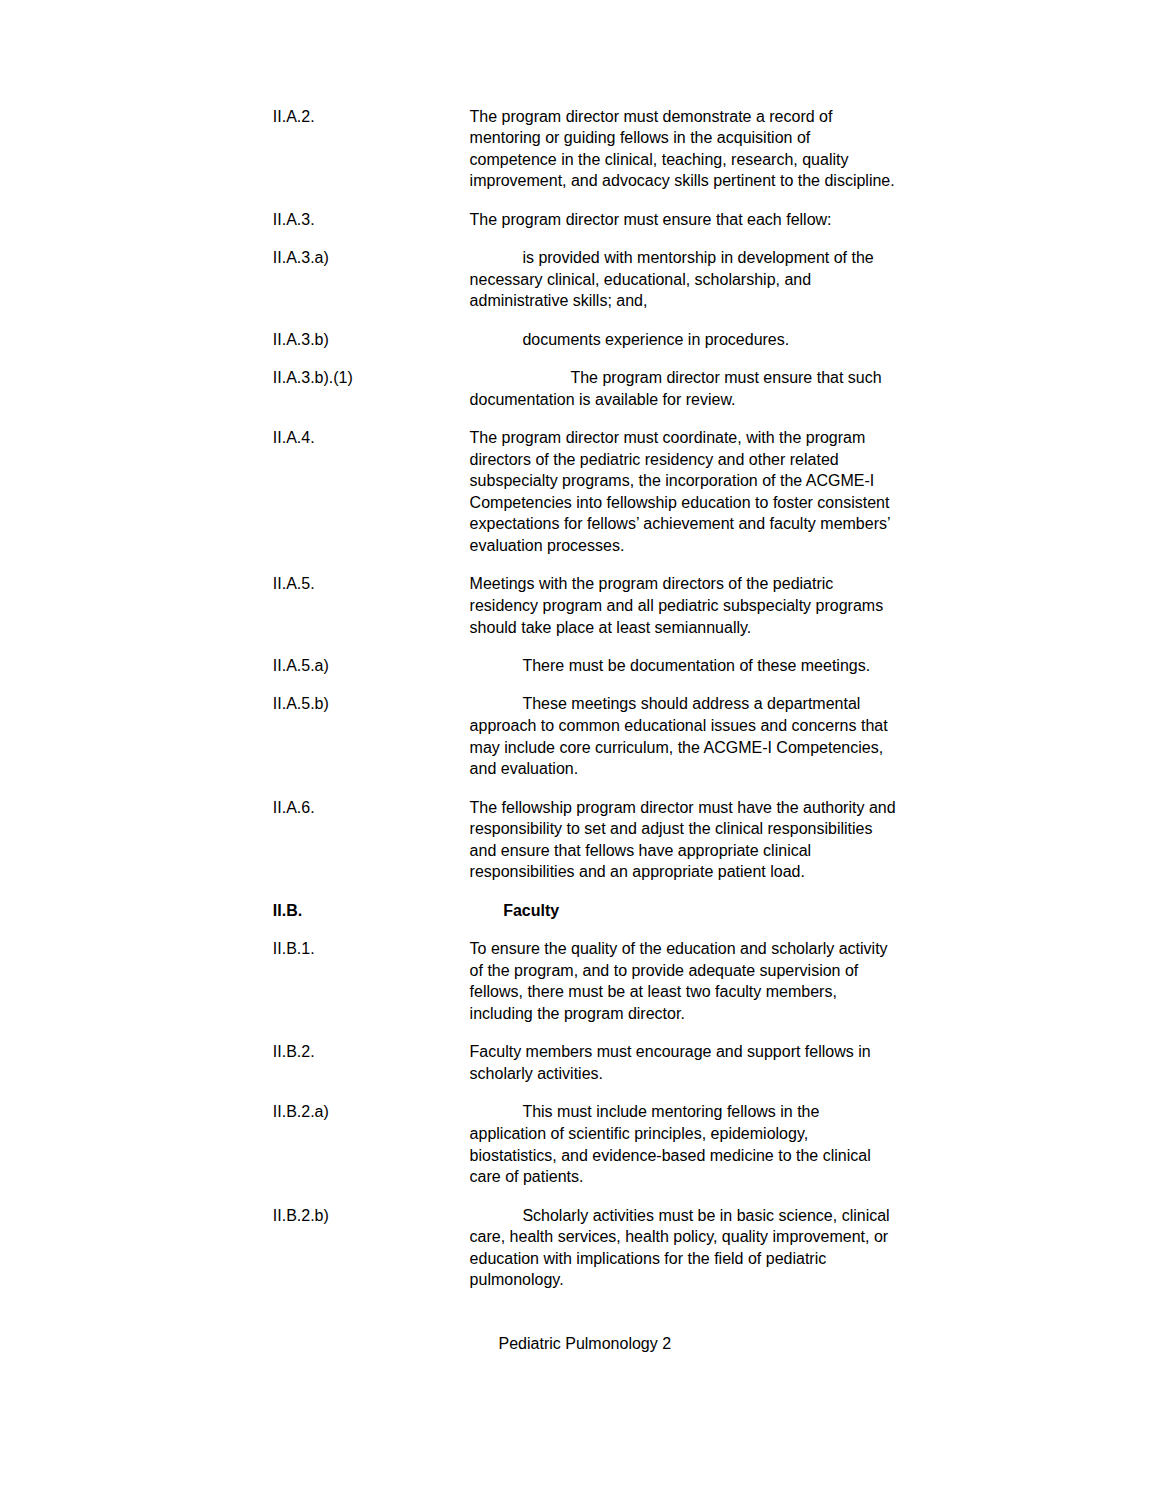| II.A.2. | The program director must demonstrate a record of mentoring or guiding fellows in the acquisition of competence in the clinical, teaching, research, quality improvement, and advocacy skills pertinent to the discipline. |
| II.A.3. | The program director must ensure that each fellow: |
| II.A.3.a) | is provided with mentorship in development of the necessary clinical, educational, scholarship, and administrative skills; and, |
| II.A.3.b) | documents experience in procedures. |
| II.A.3.b).(1) | The program director must ensure that such documentation is available for review. |
| II.A.4. | The program director must coordinate, with the program directors of the pediatric residency and other related subspecialty programs, the incorporation of the ACGME-I Competencies into fellowship education to foster consistent expectations for fellows’ achievement and faculty members’ evaluation processes. |
| II.A.5. | Meetings with the program directors of the pediatric residency program and all pediatric subspecialty programs should take place at least semiannually. |
| II.A.5.a) | There must be documentation of these meetings. |
| II.A.5.b) | These meetings should address a departmental approach to common educational issues and concerns that may include core curriculum, the ACGME-I Competencies, and evaluation. |
| II.A.6. | The fellowship program director must have the authority and responsibility to set and adjust the clinical responsibilities and ensure that fellows have appropriate clinical responsibilities and an appropriate patient load. |
| II.B. | Faculty |
| II.B.1. | To ensure the quality of the education and scholarly activity of the program, and to provide adequate supervision of fellows, there must be at least two faculty members, including the program director. |
| II.B.2. | Faculty members must encourage and support fellows in scholarly activities. |
| II.B.2.a) | This must include mentoring fellows in the application of scientific principles, epidemiology, biostatistics, and evidence-based medicine to the clinical care of patients. |
| II.B.2.b) | Scholarly activities must be in basic science, clinical care, health services, health policy, quality improvement, or education with implications for the field of pediatric pulmonology. |
Pediatric Pulmonology 2